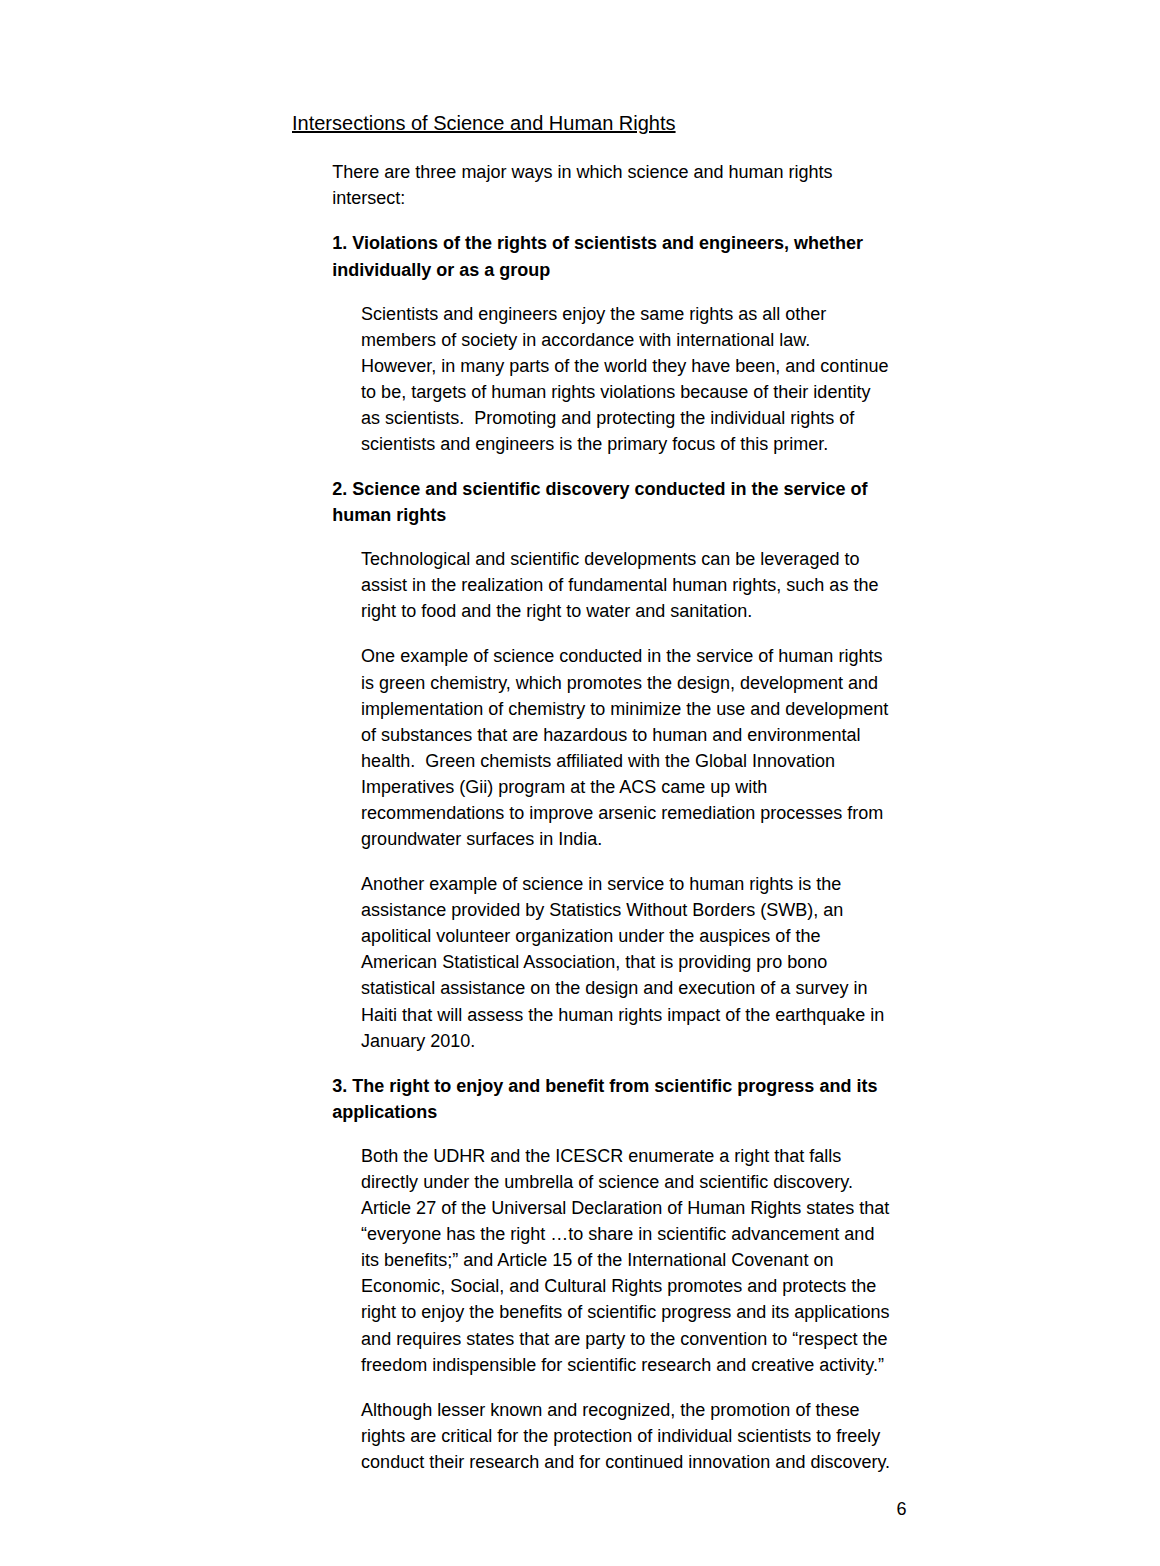Intersections of Science and Human Rights
There are three major ways in which science and human rights intersect:
1. Violations of the rights of scientists and engineers, whether individually or as a group
Scientists and engineers enjoy the same rights as all other members of society in accordance with international law. However, in many parts of the world they have been, and continue to be, targets of human rights violations because of their identity as scientists. Promoting and protecting the individual rights of scientists and engineers is the primary focus of this primer.
2. Science and scientific discovery conducted in the service of human rights
Technological and scientific developments can be leveraged to assist in the realization of fundamental human rights, such as the right to food and the right to water and sanitation.
One example of science conducted in the service of human rights is green chemistry, which promotes the design, development and implementation of chemistry to minimize the use and development of substances that are hazardous to human and environmental health. Green chemists affiliated with the Global Innovation Imperatives (Gii) program at the ACS came up with recommendations to improve arsenic remediation processes from groundwater surfaces in India.
Another example of science in service to human rights is the assistance provided by Statistics Without Borders (SWB), an apolitical volunteer organization under the auspices of the American Statistical Association, that is providing pro bono statistical assistance on the design and execution of a survey in Haiti that will assess the human rights impact of the earthquake in January 2010.
3. The right to enjoy and benefit from scientific progress and its applications
Both the UDHR and the ICESCR enumerate a right that falls directly under the umbrella of science and scientific discovery. Article 27 of the Universal Declaration of Human Rights states that “everyone has the right …to share in scientific advancement and its benefits;” and Article 15 of the International Covenant on Economic, Social, and Cultural Rights promotes and protects the right to enjoy the benefits of scientific progress and its applications and requires states that are party to the convention to “respect the freedom indispensible for scientific research and creative activity.”
Although lesser known and recognized, the promotion of these rights are critical for the protection of individual scientists to freely conduct their research and for continued innovation and discovery.
6